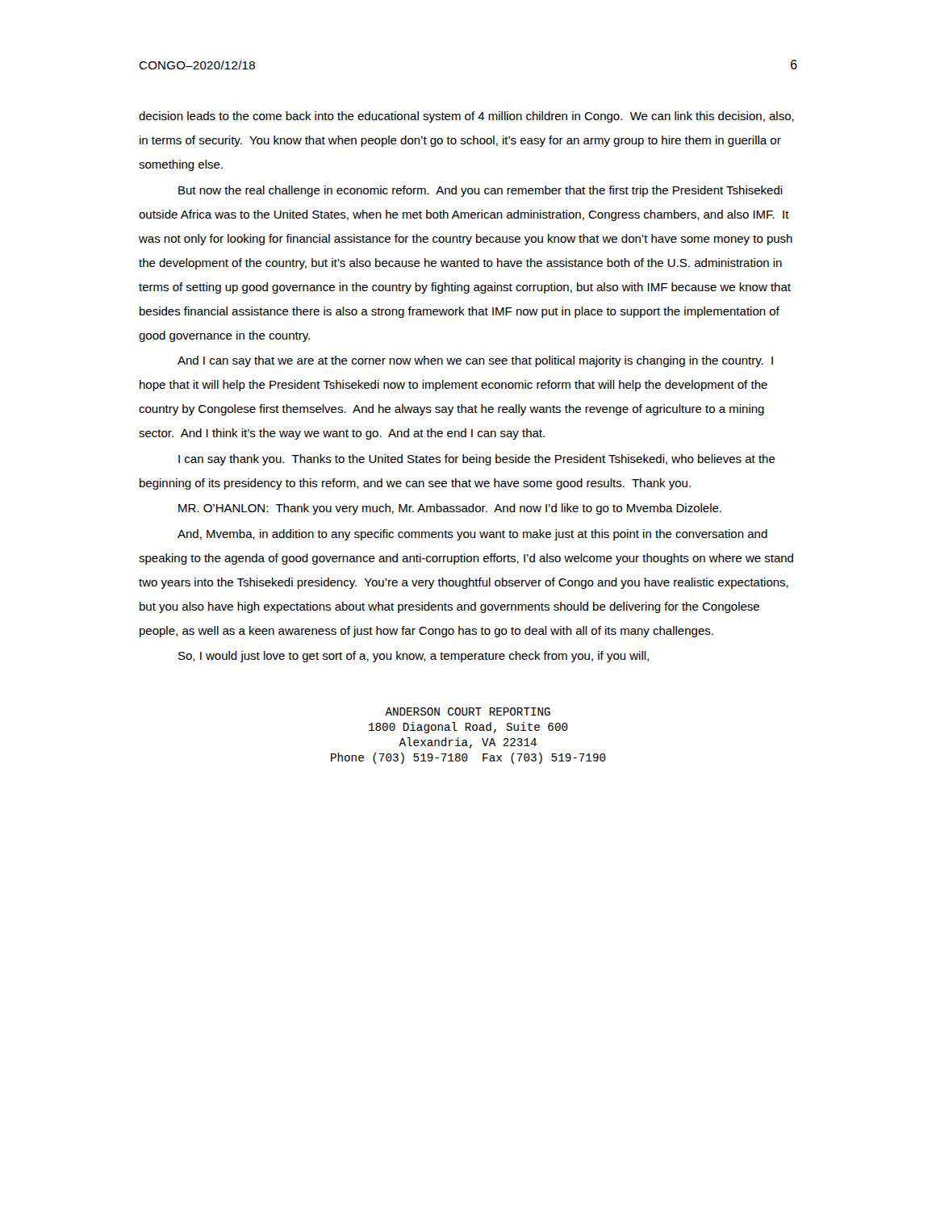CONGO–2020/12/18
6
decision leads to the come back into the educational system of 4 million children in Congo. We can link this decision, also, in terms of security. You know that when people don’t go to school, it’s easy for an army group to hire them in guerilla or something else.
But now the real challenge in economic reform. And you can remember that the first trip the President Tshisekedi outside Africa was to the United States, when he met both American administration, Congress chambers, and also IMF. It was not only for looking for financial assistance for the country because you know that we don’t have some money to push the development of the country, but it’s also because he wanted to have the assistance both of the U.S. administration in terms of setting up good governance in the country by fighting against corruption, but also with IMF because we know that besides financial assistance there is also a strong framework that IMF now put in place to support the implementation of good governance in the country.
And I can say that we are at the corner now when we can see that political majority is changing in the country. I hope that it will help the President Tshisekedi now to implement economic reform that will help the development of the country by Congolese first themselves. And he always say that he really wants the revenge of agriculture to a mining sector. And I think it’s the way we want to go. And at the end I can say that.
I can say thank you. Thanks to the United States for being beside the President Tshisekedi, who believes at the beginning of its presidency to this reform, and we can see that we have some good results. Thank you.
MR. O’HANLON: Thank you very much, Mr. Ambassador. And now I’d like to go to Mvemba Dizolele.
And, Mvemba, in addition to any specific comments you want to make just at this point in the conversation and speaking to the agenda of good governance and anti-corruption efforts, I’d also welcome your thoughts on where we stand two years into the Tshisekedi presidency. You’re a very thoughtful observer of Congo and you have realistic expectations, but you also have high expectations about what presidents and governments should be delivering for the Congolese people, as well as a keen awareness of just how far Congo has to go to deal with all of its many challenges.
So, I would just love to get sort of a, you know, a temperature check from you, if you will,
ANDERSON COURT REPORTING
1800 Diagonal Road, Suite 600
Alexandria, VA 22314
Phone (703) 519-7180 Fax (703) 519-7190